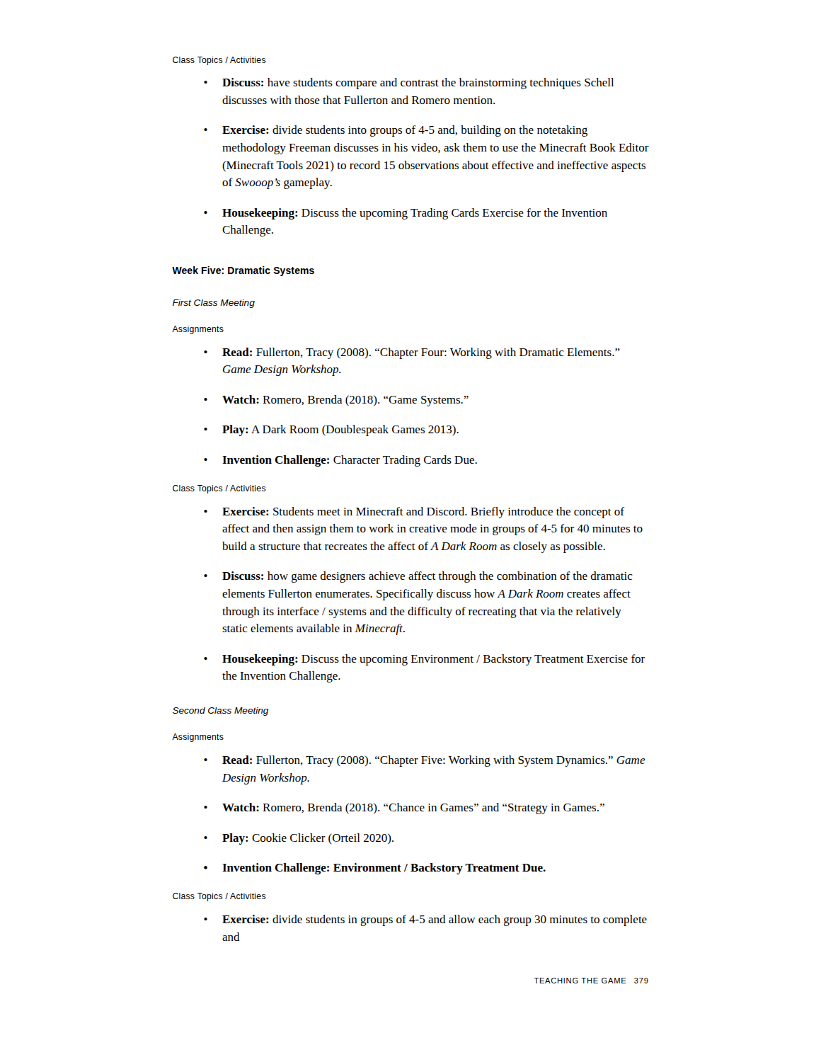Class Topics / Activities
Discuss: have students compare and contrast the brainstorming techniques Schell discusses with those that Fullerton and Romero mention.
Exercise: divide students into groups of 4-5 and, building on the notetaking methodology Freeman discusses in his video, ask them to use the Minecraft Book Editor (Minecraft Tools 2021) to record 15 observations about effective and ineffective aspects of Swooop’s gameplay.
Housekeeping: Discuss the upcoming Trading Cards Exercise for the Invention Challenge.
Week Five: Dramatic Systems
First Class Meeting
Assignments
Read: Fullerton, Tracy (2008). “Chapter Four: Working with Dramatic Elements.” Game Design Workshop.
Watch: Romero, Brenda (2018). “Game Systems.”
Play: A Dark Room (Doublespeak Games 2013).
Invention Challenge: Character Trading Cards Due.
Class Topics / Activities
Exercise: Students meet in Minecraft and Discord. Briefly introduce the concept of affect and then assign them to work in creative mode in groups of 4-5 for 40 minutes to build a structure that recreates the affect of A Dark Room as closely as possible.
Discuss: how game designers achieve affect through the combination of the dramatic elements Fullerton enumerates. Specifically discuss how A Dark Room creates affect through its interface / systems and the difficulty of recreating that via the relatively static elements available in Minecraft.
Housekeeping: Discuss the upcoming Environment / Backstory Treatment Exercise for the Invention Challenge.
Second Class Meeting
Assignments
Read: Fullerton, Tracy (2008). “Chapter Five: Working with System Dynamics.” Game Design Workshop.
Watch: Romero, Brenda (2018). “Chance in Games” and “Strategy in Games.”
Play: Cookie Clicker (Orteil 2020).
Invention Challenge: Environment / Backstory Treatment Due.
Class Topics / Activities
Exercise: divide students in groups of 4-5 and allow each group 30 minutes to complete and
TEACHING THE GAME 379